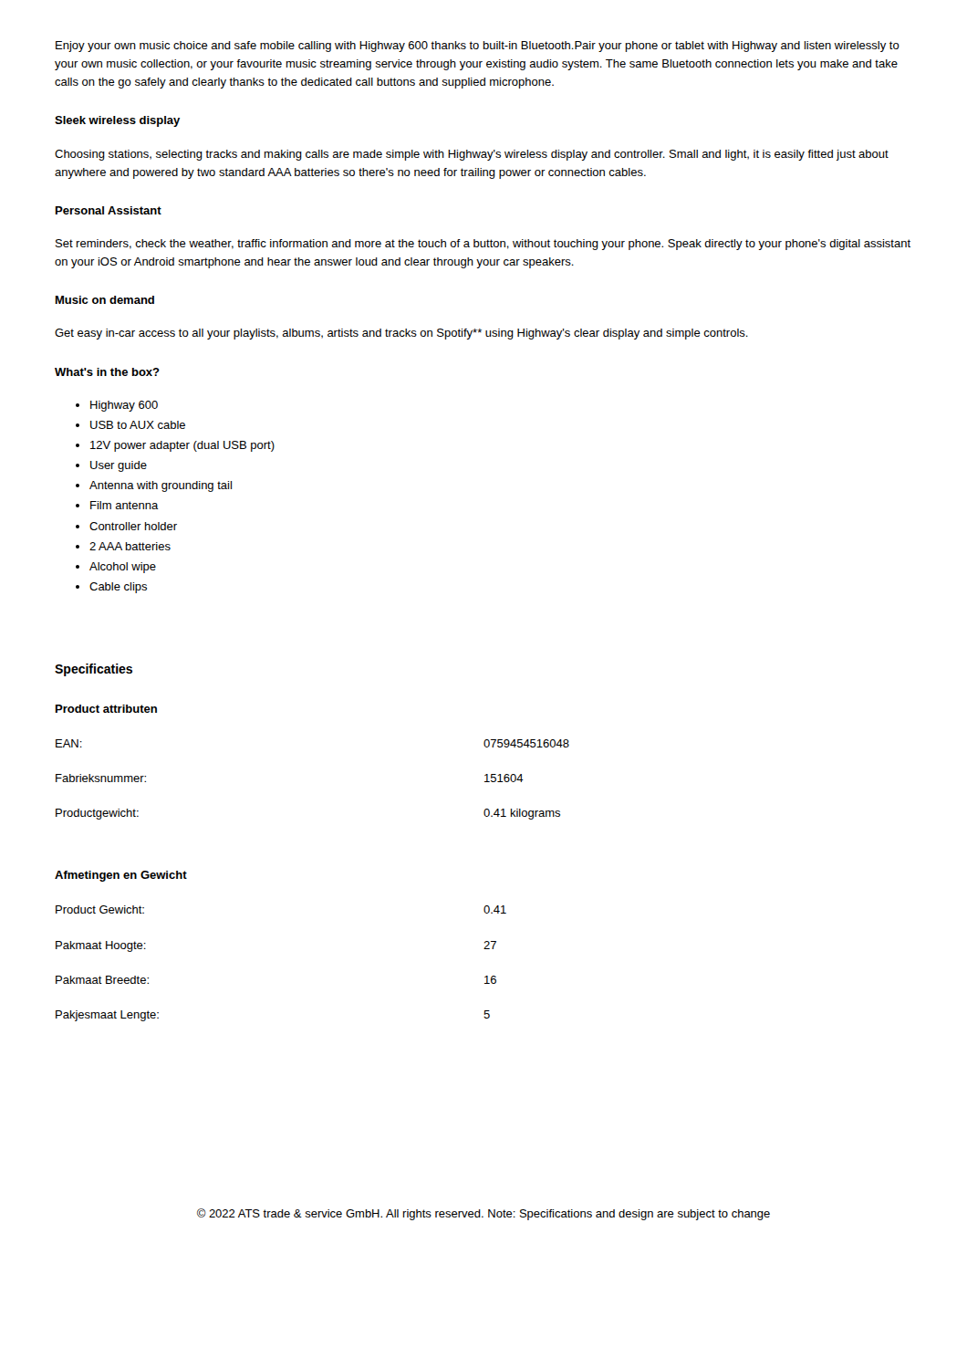Enjoy your own music choice and safe mobile calling with Highway 600 thanks to built-in Bluetooth.Pair your phone or tablet with Highway and listen wirelessly to your own music collection, or your favourite music streaming service through your existing audio system. The same Bluetooth connection lets you make and take calls on the go safely and clearly thanks to the dedicated call buttons and supplied microphone.
Sleek wireless display
Choosing stations, selecting tracks and making calls are made simple with Highway's wireless display and controller. Small and light, it is easily fitted just about anywhere and powered by two standard AAA batteries so there's no need for trailing power or connection cables.
Personal Assistant
Set reminders, check the weather, traffic information and more at the touch of a button, without touching your phone. Speak directly to your phone's digital assistant on your iOS or Android smartphone and hear the answer loud and clear through your car speakers.
Music on demand
Get easy in-car access to all your playlists, albums, artists and tracks on Spotify** using Highway's clear display and simple controls.
What's in the box?
Highway 600
USB to AUX cable
12V power adapter (dual USB port)
User guide
Antenna with grounding tail
Film antenna
Controller holder
2 AAA batteries
Alcohol wipe
Cable clips
Specificaties
Product attributen
| EAN: | 0759454516048 |
| Fabrieksnummer: | 151604 |
| Productgewicht: | 0.41 kilograms |
Afmetingen en Gewicht
| Product Gewicht: | 0.41 |
| Pakmaat Hoogte: | 27 |
| Pakmaat Breedte: | 16 |
| Pakjesmaat Lengte: | 5 |
© 2022 ATS trade & service GmbH. All rights reserved. Note: Specifications and design are subject to change